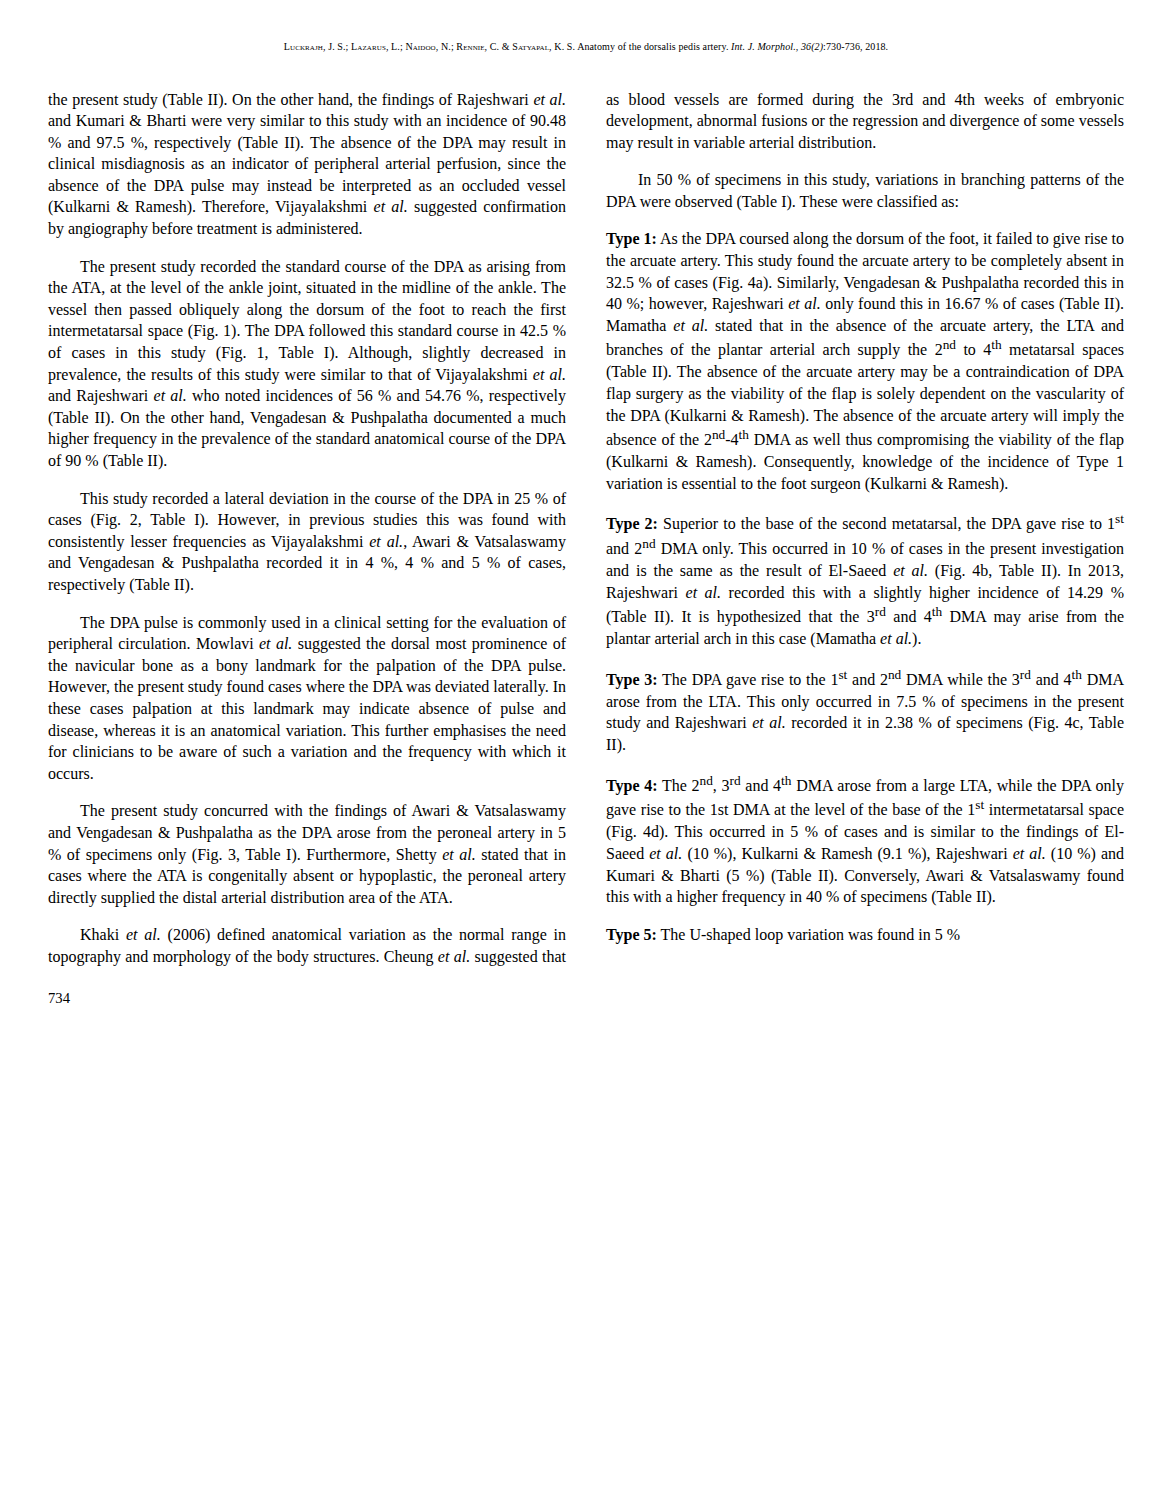Luckrajh, J. S.; Lazarus, L.; Naidoo, N.; Rennie, C. & Satyapal, K. S. Anatomy of the dorsalis pedis artery. Int. J. Morphol., 36(2):730-736, 2018.
the present study (Table II). On the other hand, the findings of Rajeshwari et al. and Kumari & Bharti were very similar to this study with an incidence of 90.48 % and 97.5 %, respectively (Table II). The absence of the DPA may result in clinical misdiagnosis as an indicator of peripheral arterial perfusion, since the absence of the DPA pulse may instead be interpreted as an occluded vessel (Kulkarni & Ramesh). Therefore, Vijayalakshmi et al. suggested confirmation by angiography before treatment is administered.
The present study recorded the standard course of the DPA as arising from the ATA, at the level of the ankle joint, situated in the midline of the ankle. The vessel then passed obliquely along the dorsum of the foot to reach the first intermetatarsal space (Fig. 1). The DPA followed this standard course in 42.5 % of cases in this study (Fig. 1, Table I). Although, slightly decreased in prevalence, the results of this study were similar to that of Vijayalakshmi et al. and Rajeshwari et al. who noted incidences of 56 % and 54.76 %, respectively (Table II). On the other hand, Vengadesan & Pushpalatha documented a much higher frequency in the prevalence of the standard anatomical course of the DPA of 90 % (Table II).
This study recorded a lateral deviation in the course of the DPA in 25 % of cases (Fig. 2, Table I). However, in previous studies this was found with consistently lesser frequencies as Vijayalakshmi et al., Awari & Vatsalaswamy and Vengadesan & Pushpalatha recorded it in 4 %, 4 % and 5 % of cases, respectively (Table II).
The DPA pulse is commonly used in a clinical setting for the evaluation of peripheral circulation. Mowlavi et al. suggested the dorsal most prominence of the navicular bone as a bony landmark for the palpation of the DPA pulse. However, the present study found cases where the DPA was deviated laterally. In these cases palpation at this landmark may indicate absence of pulse and disease, whereas it is an anatomical variation. This further emphasises the need for clinicians to be aware of such a variation and the frequency with which it occurs.
The present study concurred with the findings of Awari & Vatsalaswamy and Vengadesan & Pushpalatha as the DPA arose from the peroneal artery in 5 % of specimens only (Fig. 3, Table I). Furthermore, Shetty et al. stated that in cases where the ATA is congenitally absent or hypoplastic, the peroneal artery directly supplied the distal arterial distribution area of the ATA.
Khaki et al. (2006) defined anatomical variation as the normal range in topography and morphology of the body structures. Cheung et al. suggested that as blood vessels are formed during the 3rd and 4th weeks of embryonic development, abnormal fusions or the regression and divergence of some vessels may result in variable arterial distribution.
In 50 % of specimens in this study, variations in branching patterns of the DPA were observed (Table I). These were classified as:
Type 1: As the DPA coursed along the dorsum of the foot, it failed to give rise to the arcuate artery. This study found the arcuate artery to be completely absent in 32.5 % of cases (Fig. 4a). Similarly, Vengadesan & Pushpalatha recorded this in 40 %; however, Rajeshwari et al. only found this in 16.67 % of cases (Table II). Mamatha et al. stated that in the absence of the arcuate artery, the LTA and branches of the plantar arterial arch supply the 2nd to 4th metatarsal spaces (Table II). The absence of the arcuate artery may be a contraindication of DPA flap surgery as the viability of the flap is solely dependent on the vascularity of the DPA (Kulkarni & Ramesh). The absence of the arcuate artery will imply the absence of the 2nd-4th DMA as well thus compromising the viability of the flap (Kulkarni & Ramesh). Consequently, knowledge of the incidence of Type 1 variation is essential to the foot surgeon (Kulkarni & Ramesh).
Type 2: Superior to the base of the second metatarsal, the DPA gave rise to 1st and 2nd DMA only. This occurred in 10 % of cases in the present investigation and is the same as the result of El-Saeed et al. (Fig. 4b, Table II). In 2013, Rajeshwari et al. recorded this with a slightly higher incidence of 14.29 % (Table II). It is hypothesized that the 3rd and 4th DMA may arise from the plantar arterial arch in this case (Mamatha et al.).
Type 3: The DPA gave rise to the 1st and 2nd DMA while the 3rd and 4th DMA arose from the LTA. This only occurred in 7.5 % of specimens in the present study and Rajeshwari et al. recorded it in 2.38 % of specimens (Fig. 4c, Table II).
Type 4: The 2nd, 3rd and 4th DMA arose from a large LTA, while the DPA only gave rise to the 1st DMA at the level of the base of the 1st intermetatarsal space (Fig. 4d). This occurred in 5 % of cases and is similar to the findings of El-Saeed et al. (10 %), Kulkarni & Ramesh (9.1 %), Rajeshwari et al. (10 %) and Kumari & Bharti (5 %) (Table II). Conversely, Awari & Vatsalaswamy found this with a higher frequency in 40 % of specimens (Table II).
Type 5: The U-shaped loop variation was found in 5 %
734